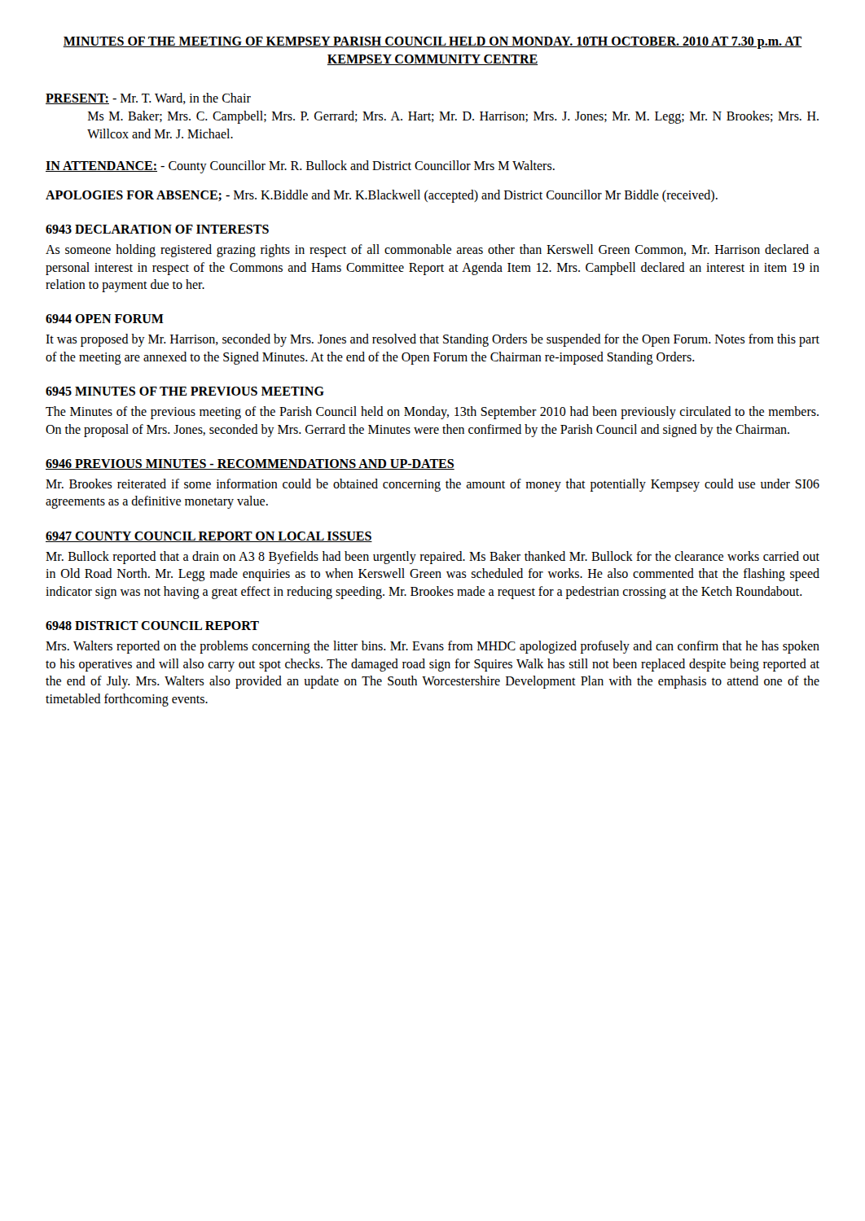MINUTES OF THE MEETING OF KEMPSEY PARISH COUNCIL HELD ON MONDAY. 10TH OCTOBER. 2010 AT 7.30 p.m. AT KEMPSEY COMMUNITY CENTRE
PRESENT: - Mr. T. Ward, in the Chair Ms M. Baker; Mrs. C. Campbell; Mrs. P. Gerrard; Mrs. A. Hart; Mr. D. Harrison; Mrs. J. Jones; Mr. M. Legg; Mr. N Brookes; Mrs. H. Willcox and Mr. J. Michael.
IN ATTENDANCE: - County Councillor Mr. R. Bullock and District Councillor Mrs M Walters.
APOLOGIES FOR ABSENCE; - Mrs. K.Biddle and Mr. K.Blackwell (accepted) and District Councillor Mr Biddle (received).
6943 DECLARATION OF INTERESTS
As someone holding registered grazing rights in respect of all commonable areas other than Kerswell Green Common, Mr. Harrison declared a personal interest in respect of the Commons and Hams Committee Report at Agenda Item 12. Mrs. Campbell declared an interest in item 19 in relation to payment due to her.
6944 OPEN FORUM
It was proposed by Mr. Harrison, seconded by Mrs. Jones and resolved that Standing Orders be suspended for the Open Forum. Notes from this part of the meeting are annexed to the Signed Minutes. At the end of the Open Forum the Chairman re-imposed Standing Orders.
6945 MINUTES OF THE PREVIOUS MEETING
The Minutes of the previous meeting of the Parish Council held on Monday, 13th September 2010 had been previously circulated to the members. On the proposal of Mrs. Jones, seconded by Mrs. Gerrard the Minutes were then confirmed by the Parish Council and signed by the Chairman.
6946 PREVIOUS MINUTES - RECOMMENDATIONS AND UP-DATES
Mr. Brookes reiterated if some information could be obtained concerning the amount of money that potentially Kempsey could use under SI06 agreements as a definitive monetary value.
6947 COUNTY COUNCIL REPORT ON LOCAL ISSUES
Mr. Bullock reported that a drain on A3 8 Byefields had been urgently repaired. Ms Baker thanked Mr. Bullock for the clearance works carried out in Old Road North. Mr. Legg made enquiries as to when Kerswell Green was scheduled for works. He also commented that the flashing speed indicator sign was not having a great effect in reducing speeding. Mr. Brookes made a request for a pedestrian crossing at the Ketch Roundabout.
6948 DISTRICT COUNCIL REPORT
Mrs. Walters reported on the problems concerning the litter bins. Mr. Evans from MHDC apologized profusely and can confirm that he has spoken to his operatives and will also carry out spot checks. The damaged road sign for Squires Walk has still not been replaced despite being reported at the end of July. Mrs. Walters also provided an update on The South Worcestershire Development Plan with the emphasis to attend one of the timetabled forthcoming events.